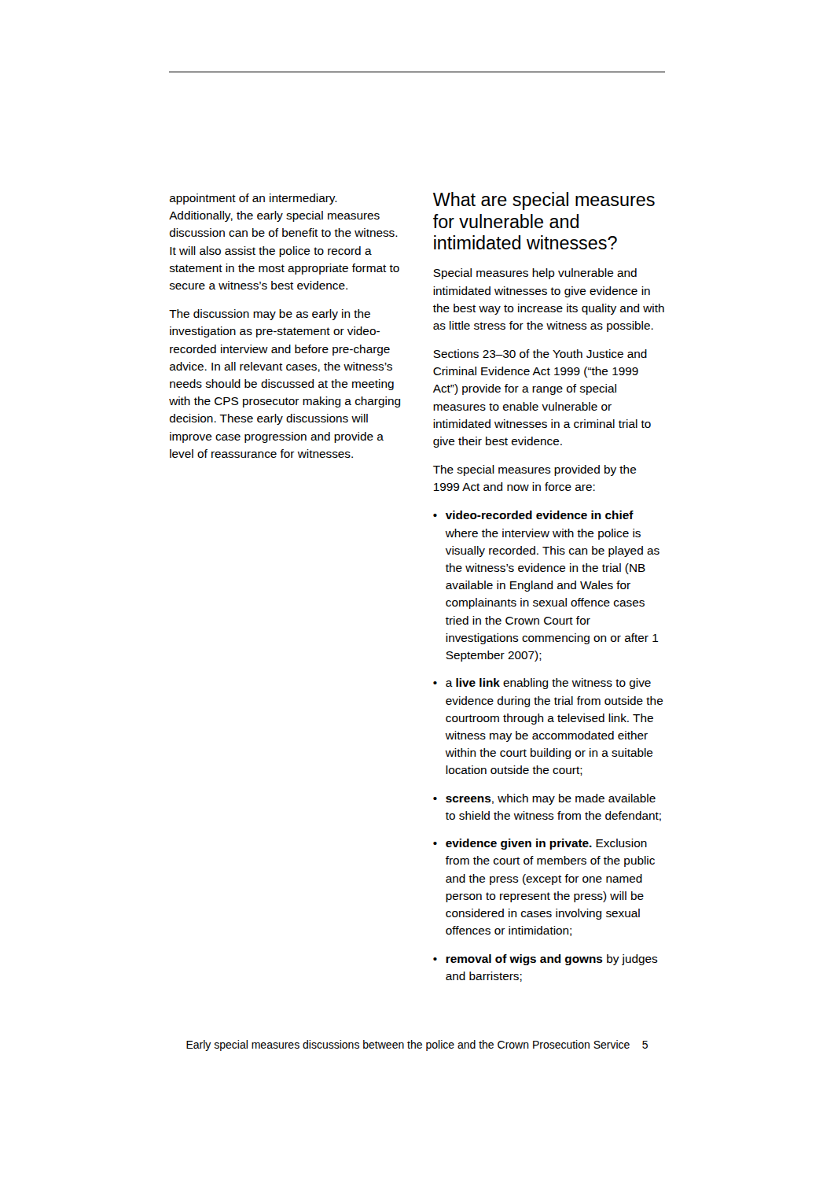appointment of an intermediary. Additionally, the early special measures discussion can be of benefit to the witness. It will also assist the police to record a statement in the most appropriate format to secure a witness’s best evidence.
The discussion may be as early in the investigation as pre-statement or video-recorded interview and before pre-charge advice. In all relevant cases, the witness’s needs should be discussed at the meeting with the CPS prosecutor making a charging decision. These early discussions will improve case progression and provide a level of reassurance for witnesses.
What are special measures for vulnerable and intimidated witnesses?
Special measures help vulnerable and intimidated witnesses to give evidence in the best way to increase its quality and with as little stress for the witness as possible.
Sections 23–30 of the Youth Justice and Criminal Evidence Act 1999 (“the 1999 Act”) provide for a range of special measures to enable vulnerable or intimidated witnesses in a criminal trial to give their best evidence.
The special measures provided by the 1999 Act and now in force are:
video-recorded evidence in chief where the interview with the police is visually recorded. This can be played as the witness’s evidence in the trial (NB available in England and Wales for complainants in sexual offence cases tried in the Crown Court for investigations commencing on or after 1 September 2007);
a live link enabling the witness to give evidence during the trial from outside the courtroom through a televised link. The witness may be accommodated either within the court building or in a suitable location outside the court;
screens, which may be made available to shield the witness from the defendant;
evidence given in private. Exclusion from the court of members of the public and the press (except for one named person to represent the press) will be considered in cases involving sexual offences or intimidation;
removal of wigs and gowns by judges and barristers;
Early special measures discussions between the police and the Crown Prosecution Service5